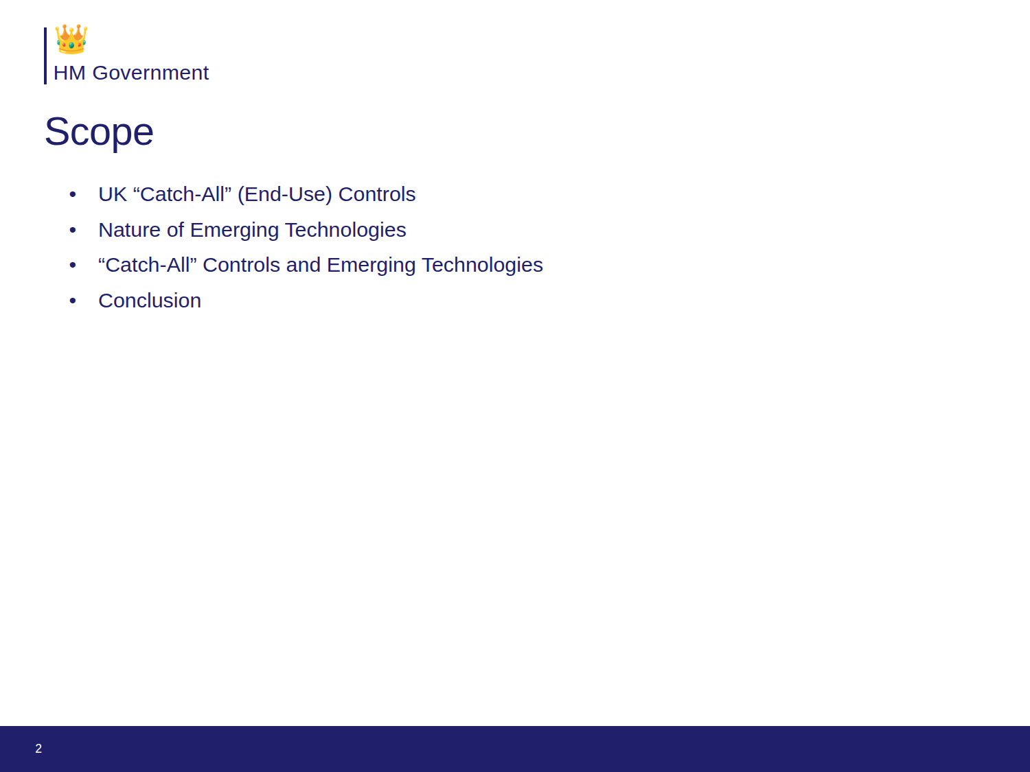👑 HM Government
Scope
UK “Catch-All” (End-Use) Controls
Nature of Emerging Technologies
“Catch-All” Controls and Emerging Technologies
Conclusion
2